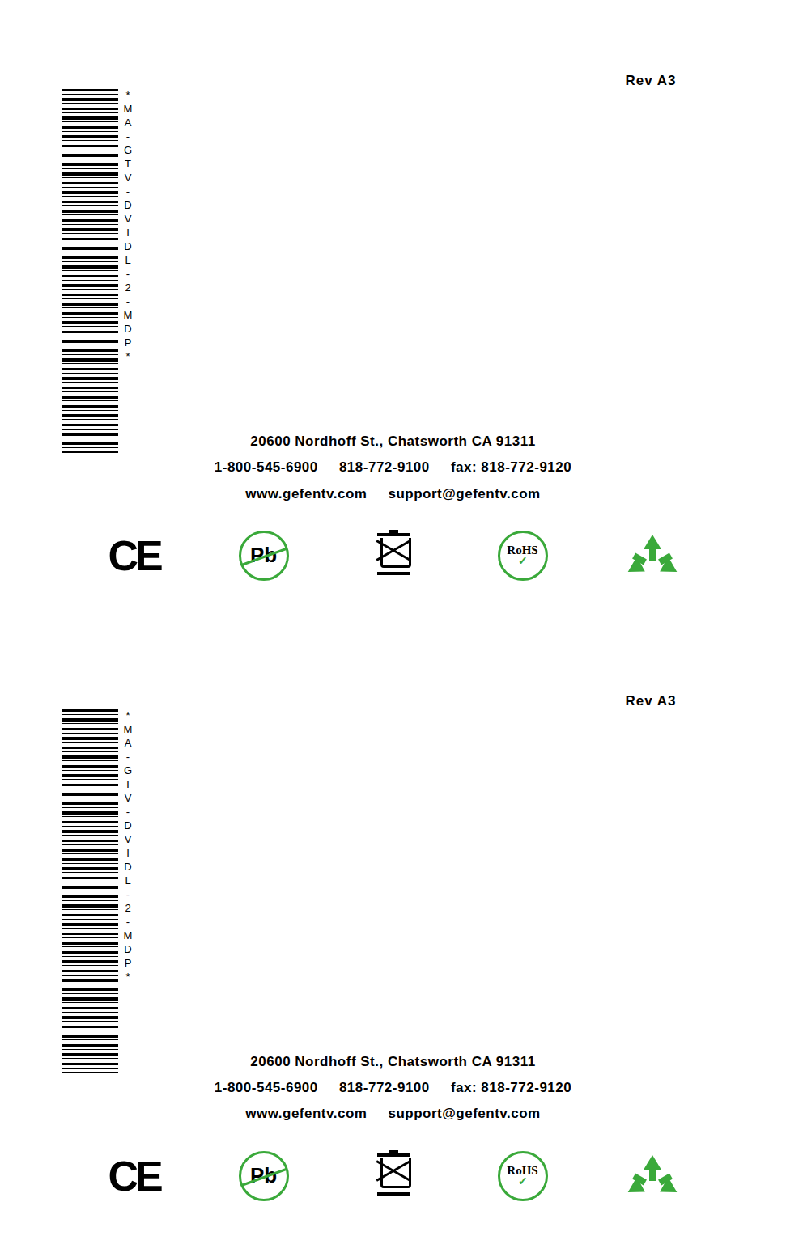Rev A3
*MA-GTV-DVIDL-2-MDP*
20600 Nordhoff St., Chatsworth CA 91311
1-800-545-6900 818-772-9100 fax: 818-772-9120
www.gefentv.com support@gefentv.com
CE
Pb
RoHS
✓
Rev A3
*MA-GTV-DVIDL-2-MDP*
20600 Nordhoff St., Chatsworth CA 91311
1-800-545-6900 818-772-9100 fax: 818-772-9120
www.gefentv.com support@gefentv.com
CE
Pb
RoHS
✓